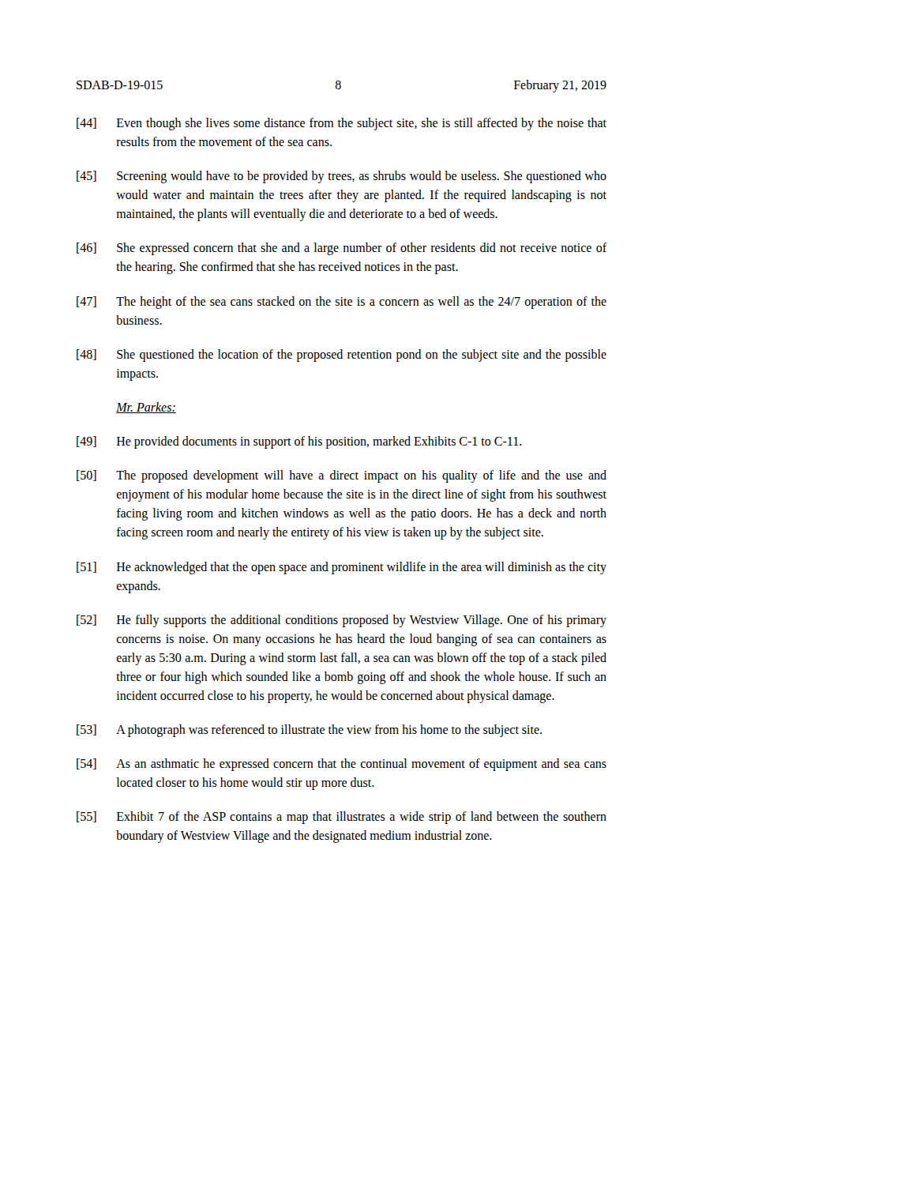SDAB-D-19-015 8 February 21, 2019
[44]
Even though she lives some distance from the subject site, she is still affected by the noise that results from the movement of the sea cans.
[45]
Screening would have to be provided by trees, as shrubs would be useless. She questioned who would water and maintain the trees after they are planted. If the required landscaping is not maintained, the plants will eventually die and deteriorate to a bed of weeds.
[46]
She expressed concern that she and a large number of other residents did not receive notice of the hearing. She confirmed that she has received notices in the past.
[47]
The height of the sea cans stacked on the site is a concern as well as the 24/7 operation of the business.
[48]
She questioned the location of the proposed retention pond on the subject site and the possible impacts.
Mr. Parkes:
[49]
He provided documents in support of his position, marked Exhibits C-1 to C-11.
[50]
The proposed development will have a direct impact on his quality of life and the use and enjoyment of his modular home because the site is in the direct line of sight from his southwest facing living room and kitchen windows as well as the patio doors. He has a deck and north facing screen room and nearly the entirety of his view is taken up by the subject site.
[51]
He acknowledged that the open space and prominent wildlife in the area will diminish as the city expands.
[52]
He fully supports the additional conditions proposed by Westview Village. One of his primary concerns is noise. On many occasions he has heard the loud banging of sea can containers as early as 5:30 a.m. During a wind storm last fall, a sea can was blown off the top of a stack piled three or four high which sounded like a bomb going off and shook the whole house. If such an incident occurred close to his property, he would be concerned about physical damage.
[53]
A photograph was referenced to illustrate the view from his home to the subject site.
[54]
As an asthmatic he expressed concern that the continual movement of equipment and sea cans located closer to his home would stir up more dust.
[55]
Exhibit 7 of the ASP contains a map that illustrates a wide strip of land between the southern boundary of Westview Village and the designated medium industrial zone.